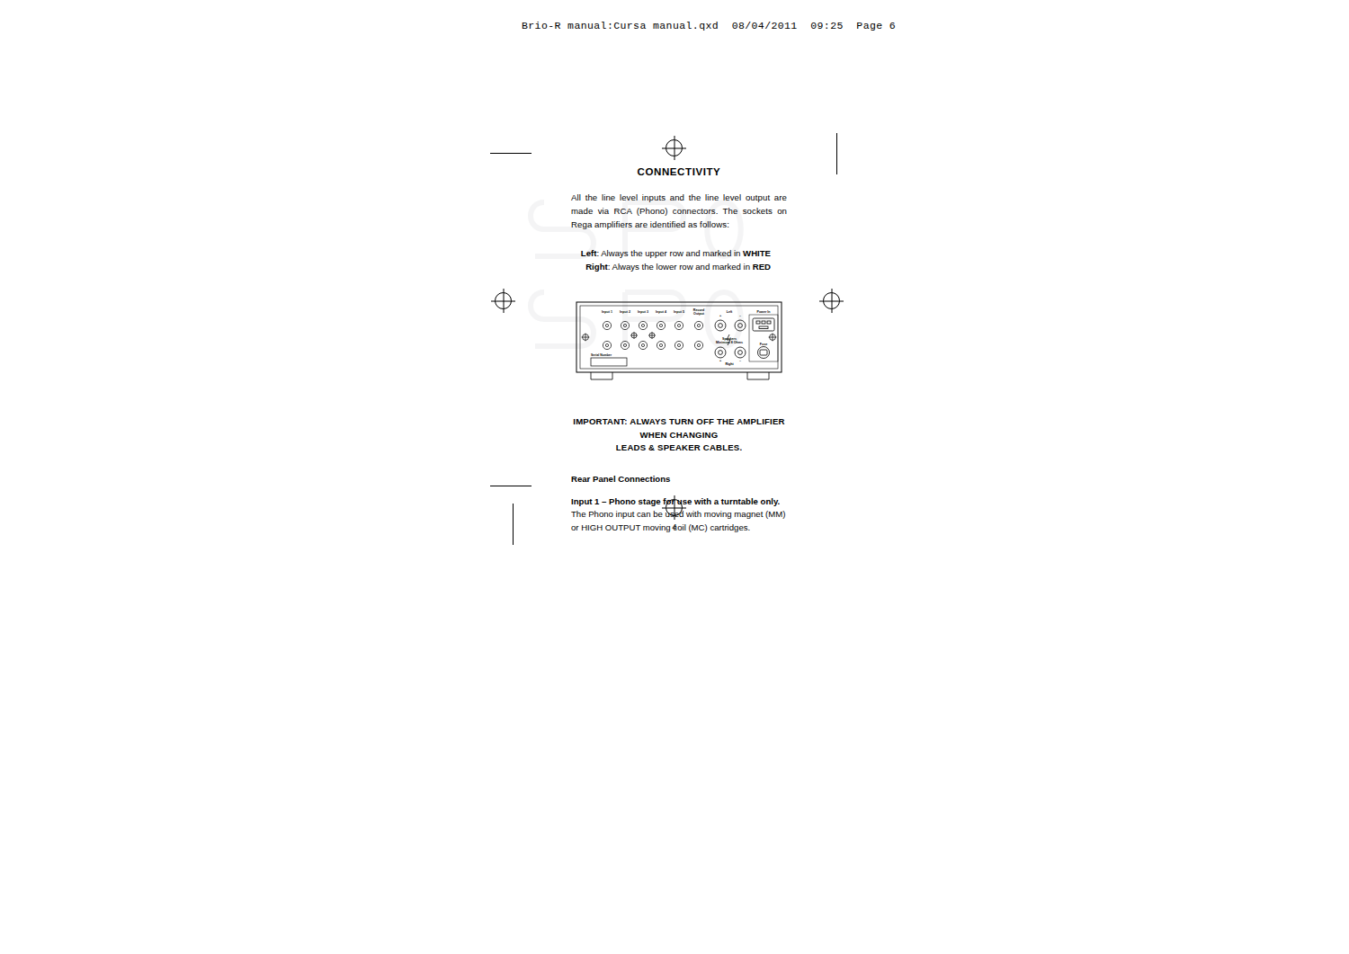Brio-R manual:Cursa manual.qxd 08/04/2011 09:25 Page 6
CONNECTIVITY
All the line level inputs and the line level output are made via RCA (Phono) connectors. The sockets on Rega amplifiers are identified as follows:
Left: Always the upper row and marked in WHITE
Right: Always the lower row and marked in RED
Input 1 Input 2 Input 3 Input 4 Input 5 Record Output Left Right + – + – Power In Speakers Minimum 8 Ohms Fuse Serial Number
IMPORTANT: ALWAYS TURN OFF THE AMPLIFIER WHEN CHANGING
LEADS & SPEAKER CABLES.
Rear Panel Connections
Input 1 – Phono stage for use with a turntable only.
The Phono input can be used with moving magnet (MM) or HIGH OUTPUT moving coil (MC) cartridges.
4